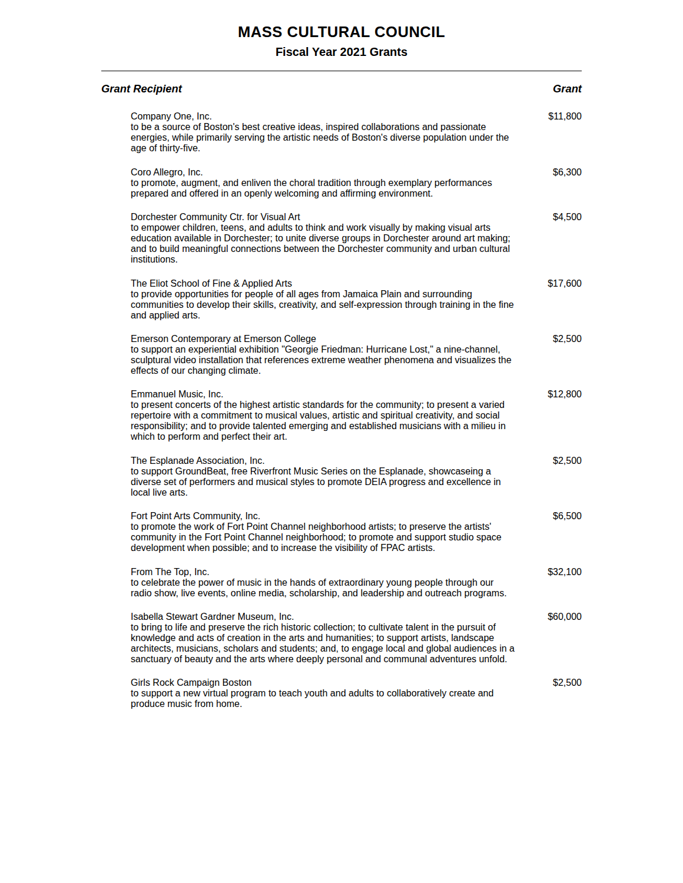MASS CULTURAL COUNCIL
Fiscal Year 2021 Grants
Grant Recipient Grant
Company One, Inc. to be a source of Boston's best creative ideas, inspired collaborations and passionate energies, while primarily serving the artistic needs of Boston's diverse population under the age of thirty-five.
$11,800
Coro Allegro, Inc. to promote, augment, and enliven the choral tradition through exemplary performances prepared and offered in an openly welcoming and affirming environment.
$6,300
Dorchester Community Ctr. for Visual Art to empower children, teens, and adults to think and work visually by making visual arts education available in Dorchester; to unite diverse groups in Dorchester around art making; and to build meaningful connections between the Dorchester community and urban cultural institutions.
$4,500
The Eliot School of Fine & Applied Arts to provide opportunities for people of all ages from Jamaica Plain and surrounding communities to develop their skills, creativity, and self-expression through training in the fine and applied arts.
$17,600
Emerson Contemporary at Emerson College to support an experiential exhibition "Georgie Friedman: Hurricane Lost," a nine-channel, sculptural video installation that references extreme weather phenomena and visualizes the effects of our changing climate.
$2,500
Emmanuel Music, Inc. to present concerts of the highest artistic standards for the community; to present a varied repertoire with a commitment to musical values, artistic and spiritual creativity, and social responsibility; and to provide talented emerging and established musicians with a milieu in which to perform and perfect their art.
$12,800
The Esplanade Association, Inc. to support GroundBeat, free Riverfront Music Series on the Esplanade, showcaseing a diverse set of performers and musical styles to promote DEIA progress and excellence in local live arts.
$2,500
Fort Point Arts Community, Inc. to promote the work of Fort Point Channel neighborhood artists; to preserve the artists' community in the Fort Point Channel neighborhood; to promote and support studio space development when possible; and to increase the visibility of FPAC artists.
$6,500
From The Top, Inc. to celebrate the power of music in the hands of extraordinary young people through our radio show, live events, online media, scholarship, and leadership and outreach programs.
$32,100
Isabella Stewart Gardner Museum, Inc. to bring to life and preserve the rich historic collection; to cultivate talent in the pursuit of knowledge and acts of creation in the arts and humanities; to support artists, landscape architects, musicians, scholars and students; and, to engage local and global audiences in a sanctuary of beauty and the arts where deeply personal and communal adventures unfold.
$60,000
Girls Rock Campaign Boston to support a new virtual program to teach youth and adults to collaboratively create and produce music from home.
$2,500